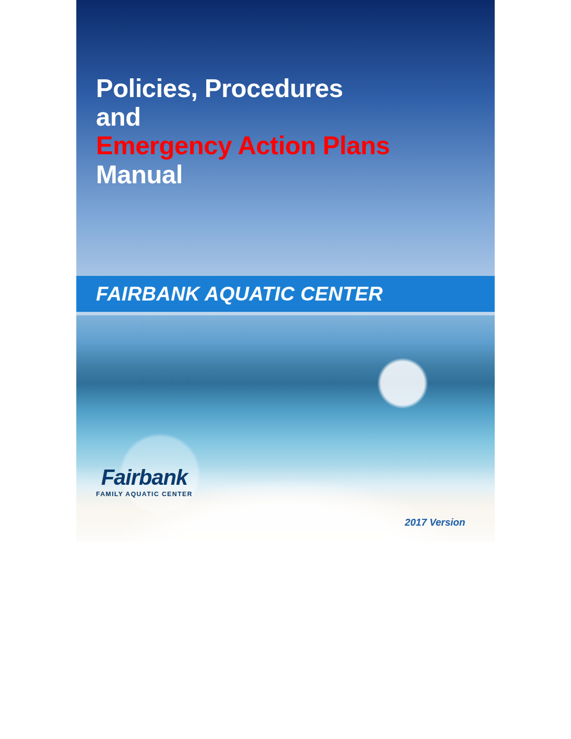Policies, Procedures
and
Emergency Action Plans
Manual
Fairbank Aquatic Center
Fairbank
Family Aquatic Center
2017 Version